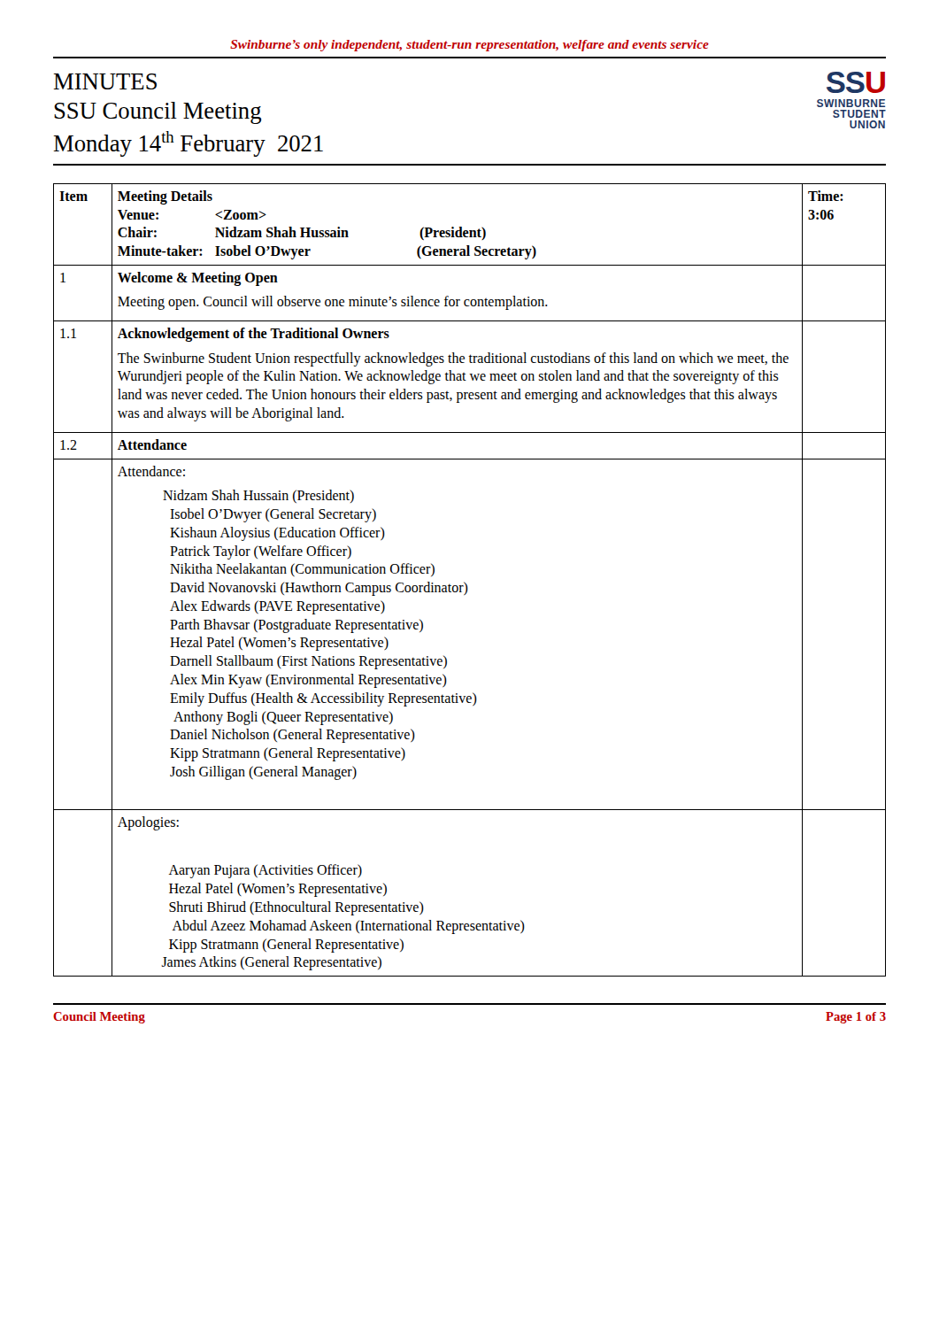Swinburne’s only independent, student-run representation, welfare and events service
SSU
SWINBURNE
STUDENT
UNION
MINUTES
SSU Council Meeting
Monday 14th February 2021
| Item | Meeting Details Venue: <Zoom> Chair: Nidzam Shah Hussain (President) Minute-taker: Isobel O’Dwyer (General Secretary) | Time: 3:06 |
| 1 | Welcome & Meeting Open Meeting open. Council will observe one minute’s silence for contemplation. | |
| 1.1 | Acknowledgement of the Traditional Owners The Swinburne Student Union respectfully acknowledges the traditional custodians of this land on which we meet, the Wurundjeri people of the Kulin Nation. We acknowledge that we meet on stolen land and that the sovereignty of this land was never ceded. The Union honours their elders past, present and emerging and acknowledges that this always was and always will be Aboriginal land. | |
| 1.2 | Attendance | |
| | Attendance: Nidzam Shah Hussain (President) Isobel O’Dwyer (General Secretary) Kishaun Aloysius (Education Officer) Patrick Taylor (Welfare Officer) Nikitha Neelakantan (Communication Officer) David Novanovski (Hawthorn Campus Coordinator) Alex Edwards (PAVE Representative) Parth Bhavsar (Postgraduate Representative) Hezal Patel (Women’s Representative) Darnell Stallbaum (First Nations Representative) Alex Min Kyaw (Environmental Representative) Emily Duffus (Health & Accessibility Representative) Anthony Bogli (Queer Representative) Daniel Nicholson (General Representative) Kipp Stratmann (General Representative) Josh Gilligan (General Manager) | |
| | Apologies: Aaryan Pujara (Activities Officer) Hezal Patel (Women’s Representative) Shruti Bhirud (Ethnocultural Representative) Abdul Azeez Mohamad Askeen (International Representative) Kipp Stratmann (General Representative) James Atkins (General Representative) | |
Council Meeting Page 1 of 3